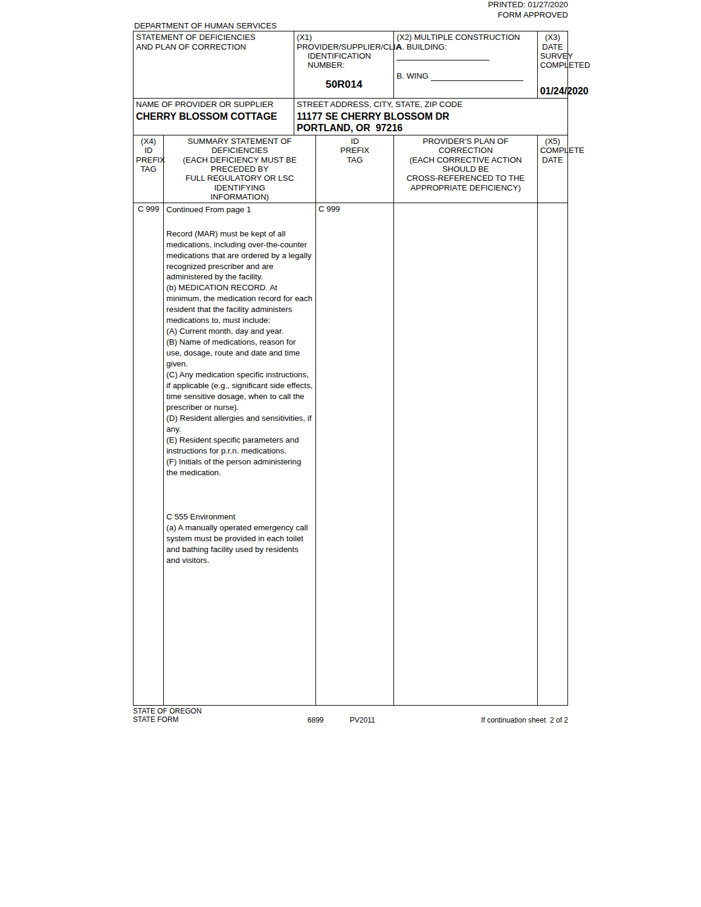PRINTED: 01/27/2020
FORM APPROVED
DEPARTMENT OF HUMAN SERVICES
| STATEMENT OF DEFICIENCIES AND PLAN OF CORRECTION | (X1) PROVIDER/SUPPLIER/CLIA IDENTIFICATION NUMBER: 50R014 | (X2) MULTIPLE CONSTRUCTION A. BUILDING: B. WING | (X3) DATE SURVEY COMPLETED 01/24/2020 |
| NAME OF PROVIDER OR SUPPLIER CHERRY BLOSSOM COTTAGE | STREET ADDRESS, CITY, STATE, ZIP CODE 11177 SE CHERRY BLOSSOM DR PORTLAND, OR 97216 |
| (X4) ID PREFIX TAG | SUMMARY STATEMENT OF DEFICIENCIES (EACH DEFICIENCY MUST BE PRECEDED BY FULL REGULATORY OR LSC IDENTIFYING INFORMATION) | ID PREFIX TAG | PROVIDER'S PLAN OF CORRECTION (EACH CORRECTIVE ACTION SHOULD BE CROSS-REFERENCED TO THE APPROPRIATE DEFICIENCY) | (X5) COMPLETE DATE |
| C 999 | Continued From page 1 Record (MAR) must be kept of all medications, including over-the-counter medications that are ordered by a legally recognized prescriber and are administered by the facility. (b) MEDICATION RECORD. At minimum, the medication record for each resident that the facility administers medications to, must include: (A) Current month, day and year. (B) Name of medications, reason for use, dosage, route and date and time given. (C) Any medication specific instructions, if applicable (e.g., significant side effects, time sensitive dosage, when to call the prescriber or nurse). (D) Resident allergies and sensitivities, if any. (E) Resident specific parameters and instructions for p.r.n. medications. (F) Initials of the person administering the medication. C 555 Environment (a) A manually operated emergency call system must be provided in each toilet and bathing facility used by residents and visitors. | C 999 | | |
STATE OF OREGON
STATE FORM
6899 PV2011
If continuation sheet 2 of 2